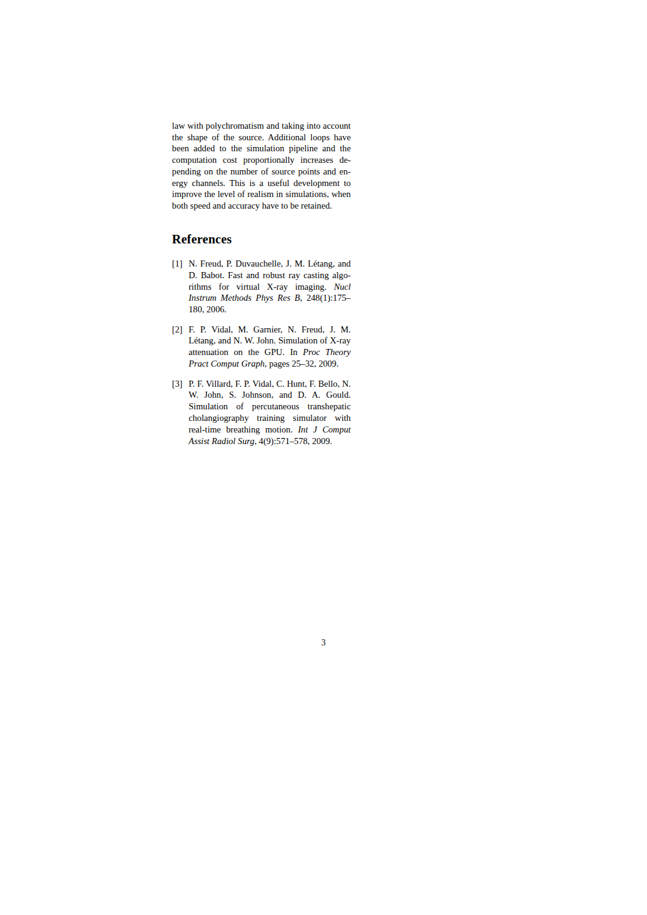law with polychromatism and taking into account the shape of the source. Additional loops have been added to the simulation pipeline and the computation cost proportionally increases depending on the number of source points and energy channels. This is a useful development to improve the level of realism in simulations, when both speed and accuracy have to be retained.
References
[1] N. Freud, P. Duvauchelle, J. M. Létang, and D. Babot. Fast and robust ray casting algorithms for virtual X-ray imaging. Nucl Instrum Methods Phys Res B, 248(1):175–180, 2006.
[2] F. P. Vidal, M. Garnier, N. Freud, J. M. Létang, and N. W. John. Simulation of X-ray attenuation on the GPU. In Proc Theory Pract Comput Graph, pages 25–32, 2009.
[3] P. F. Villard, F. P. Vidal, C. Hunt, F. Bello, N. W. John, S. Johnson, and D. A. Gould. Simulation of percutaneous transhepatic cholangiography training simulator with real-time breathing motion. Int J Comput Assist Radiol Surg, 4(9):571–578, 2009.
3